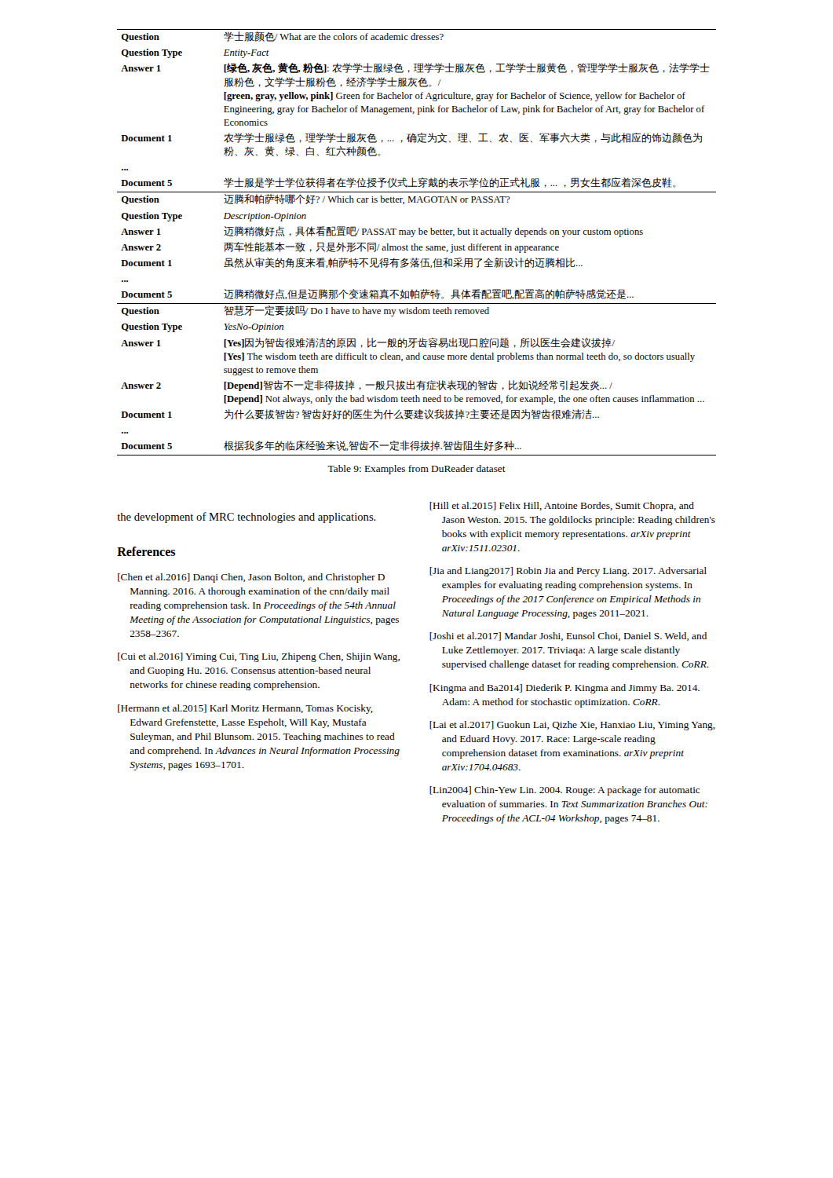| Question | 学士服颜色/ What are the colors of academic dresses? |
| Question Type | Entity-Fact |
| Answer 1 | [绿色, 灰色, 黄色, 粉色] : 农学学士服绿色，理学学士服灰色，工学学士服黄色，管理学学士服灰色，法学学士服粉色，文学学士服粉色，经济学学士服灰色。/ [green, gray, yellow, pink] Green for Bachelor of Agriculture, gray for Bachelor of Science, yellow for Bachelor of Engineering, gray for Bachelor of Management, pink for Bachelor of Law, pink for Bachelor of Art, gray for Bachelor of Economics |
| Document 1 | 农学学士服绿色，理学学士服灰色，... ，确定为文、理、工、农、医、军事六大类，与此相应的饰边颜色为粉、灰、黄、绿、白、红六种颜色。 |
| ... | |
| Document 5 | 学士服是学士学位获得者在学位授予仪式上穿戴的表示学位的正式礼服，... ，男女生都应着深色皮鞋。 |
| Question | 迈腾和帕萨特哪个好? / Which car is better, MAGOTAN or PASSAT? |
| Question Type | Description-Opinion |
| Answer 1 | 迈腾稍微好点，具体看配置吧/ PASSAT may be better, but it actually depends on your custom options |
| Answer 2 | 两车性能基本一致，只是外形不同/ almost the same, just different in appearance |
| Document 1 | 虽然从审美的角度来看,帕萨特不见得有多落伍,但和采用了全新设计的迈腾相比... |
| ... | |
| Document 5 | 迈腾稍微好点,但是迈腾那个变速箱真不如帕萨特。具体看配置吧,配置高的帕萨特感觉还是... |
| Question | 智慧牙一定要拔吗/ Do I have to have my wisdom teeth removed |
| Question Type | YesNo-Opinion |
| Answer 1 | [Yes] 因为智齿很难清洁的原因，比一般的牙齿容易出现口腔问题，所以医生会建议拔掉/ [Yes] The wisdom teeth are difficult to clean, and cause more dental problems than normal teeth do, so doctors usually suggest to remove them |
| Answer 2 | [Depend] 智齿不一定非得拔掉，一般只拔出有症状表现的智齿，比如说经常引起发炎... / [Depend] Not always, only the bad wisdom teeth need to be removed, for example, the one often causes inflammation ... |
| Document 1 | 为什么要拔智齿? 智齿好好的医生为什么要建议我拔掉?主要还是因为智齿很难清洁... |
| ... | |
| Document 5 | 根据我多年的临床经验来说,智齿不一定非得拔掉.智齿阻生好多种... |
Table 9: Examples from DuReader dataset
the development of MRC technologies and applications.
References
[Chen et al.2016] Danqi Chen, Jason Bolton, and Christopher D Manning. 2016. A thorough examination of the cnn/daily mail reading comprehension task. In Proceedings of the 54th Annual Meeting of the Association for Computational Linguistics, pages 2358–2367.
[Cui et al.2016] Yiming Cui, Ting Liu, Zhipeng Chen, Shijin Wang, and Guoping Hu. 2016. Consensus attention-based neural networks for chinese reading comprehension.
[Hermann et al.2015] Karl Moritz Hermann, Tomas Kocisky, Edward Grefenstette, Lasse Espeholt, Will Kay, Mustafa Suleyman, and Phil Blunsom. 2015. Teaching machines to read and comprehend. In Advances in Neural Information Processing Systems, pages 1693–1701.
[Hill et al.2015] Felix Hill, Antoine Bordes, Sumit Chopra, and Jason Weston. 2015. The goldilocks principle: Reading children's books with explicit memory representations. arXiv preprint arXiv:1511.02301.
[Jia and Liang2017] Robin Jia and Percy Liang. 2017. Adversarial examples for evaluating reading comprehension systems. In Proceedings of the 2017 Conference on Empirical Methods in Natural Language Processing, pages 2011–2021.
[Joshi et al.2017] Mandar Joshi, Eunsol Choi, Daniel S. Weld, and Luke Zettlemoyer. 2017. Triviaqa: A large scale distantly supervised challenge dataset for reading comprehension. CoRR.
[Kingma and Ba2014] Diederik P. Kingma and Jimmy Ba. 2014. Adam: A method for stochastic optimization. CoRR.
[Lai et al.2017] Guokun Lai, Qizhe Xie, Hanxiao Liu, Yiming Yang, and Eduard Hovy. 2017. Race: Large-scale reading comprehension dataset from examinations. arXiv preprint arXiv:1704.04683.
[Lin2004] Chin-Yew Lin. 2004. Rouge: A package for automatic evaluation of summaries. In Text Summarization Branches Out: Proceedings of the ACL-04 Workshop, pages 74–81.